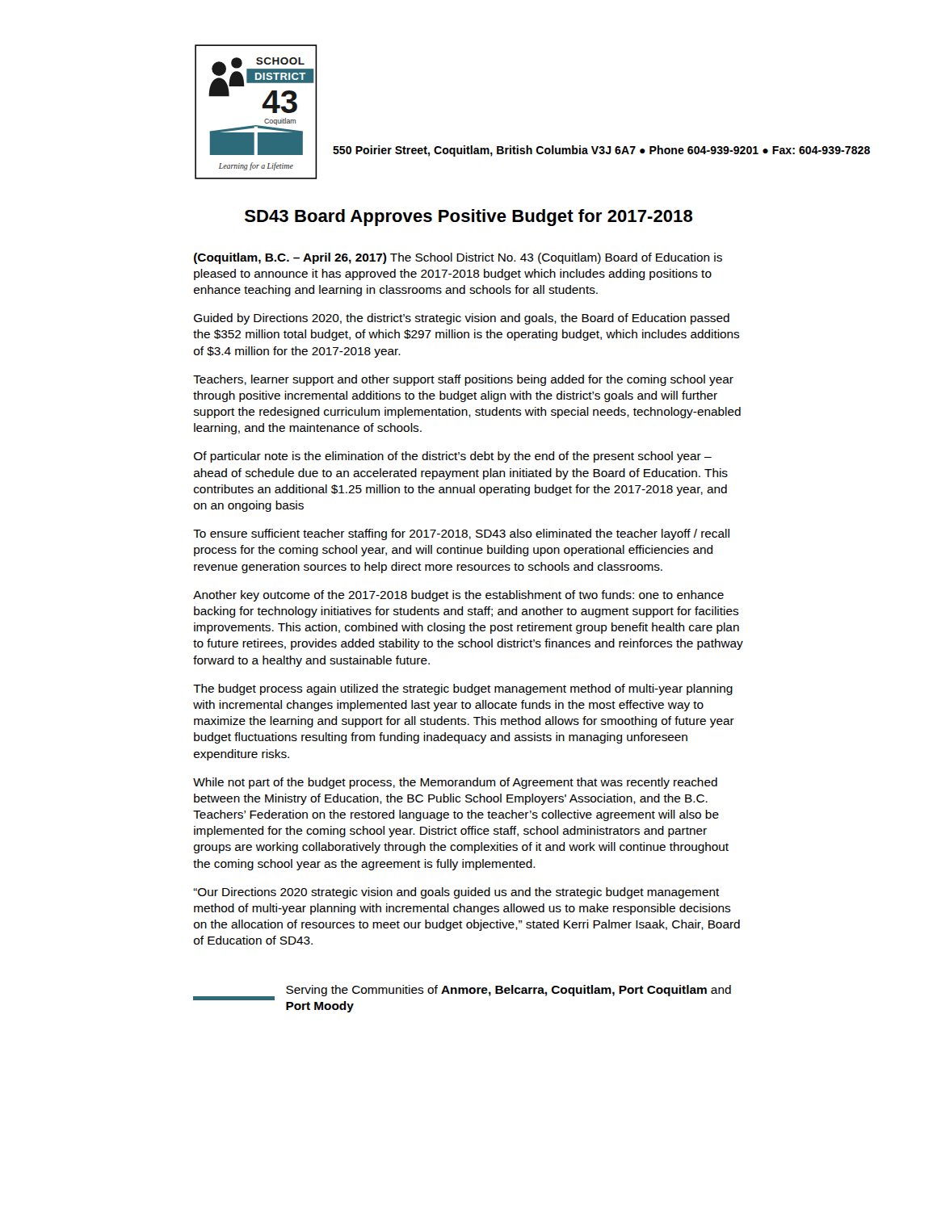SCHOOL DISTRICT 43 Coquitlam Learning for a Lifetime
550 Poirier Street, Coquitlam, British Columbia V3J 6A7 ● Phone 604-939-9201 ● Fax: 604-939-7828
SD43 Board Approves Positive Budget for 2017-2018
(Coquitlam, B.C. – April 26, 2017) The School District No. 43 (Coquitlam) Board of Education is pleased to announce it has approved the 2017-2018 budget which includes adding positions to enhance teaching and learning in classrooms and schools for all students.
Guided by Directions 2020, the district’s strategic vision and goals, the Board of Education passed the $352 million total budget, of which $297 million is the operating budget, which includes additions of $3.4 million for the 2017-2018 year.
Teachers, learner support and other support staff positions being added for the coming school year through positive incremental additions to the budget align with the district’s goals and will further support the redesigned curriculum implementation, students with special needs, technology-enabled learning, and the maintenance of schools.
Of particular note is the elimination of the district’s debt by the end of the present school year – ahead of schedule due to an accelerated repayment plan initiated by the Board of Education. This contributes an additional $1.25 million to the annual operating budget for the 2017-2018 year, and on an ongoing basis
To ensure sufficient teacher staffing for 2017-2018, SD43 also eliminated the teacher layoff / recall process for the coming school year, and will continue building upon operational efficiencies and revenue generation sources to help direct more resources to schools and classrooms.
Another key outcome of the 2017-2018 budget is the establishment of two funds: one to enhance backing for technology initiatives for students and staff; and another to augment support for facilities improvements. This action, combined with closing the post retirement group benefit health care plan to future retirees, provides added stability to the school district’s finances and reinforces the pathway forward to a healthy and sustainable future.
The budget process again utilized the strategic budget management method of multi-year planning with incremental changes implemented last year to allocate funds in the most effective way to maximize the learning and support for all students. This method allows for smoothing of future year budget fluctuations resulting from funding inadequacy and assists in managing unforeseen expenditure risks.
While not part of the budget process, the Memorandum of Agreement that was recently reached between the Ministry of Education, the BC Public School Employers' Association, and the B.C. Teachers’ Federation on the restored language to the teacher’s collective agreement will also be implemented for the coming school year. District office staff, school administrators and partner groups are working collaboratively through the complexities of it and work will continue throughout the coming school year as the agreement is fully implemented.
“Our Directions 2020 strategic vision and goals guided us and the strategic budget management method of multi-year planning with incremental changes allowed us to make responsible decisions on the allocation of resources to meet our budget objective,” stated Kerri Palmer Isaak, Chair, Board of Education of SD43.
Serving the Communities of Anmore, Belcarra, Coquitlam, Port Coquitlam and Port Moody